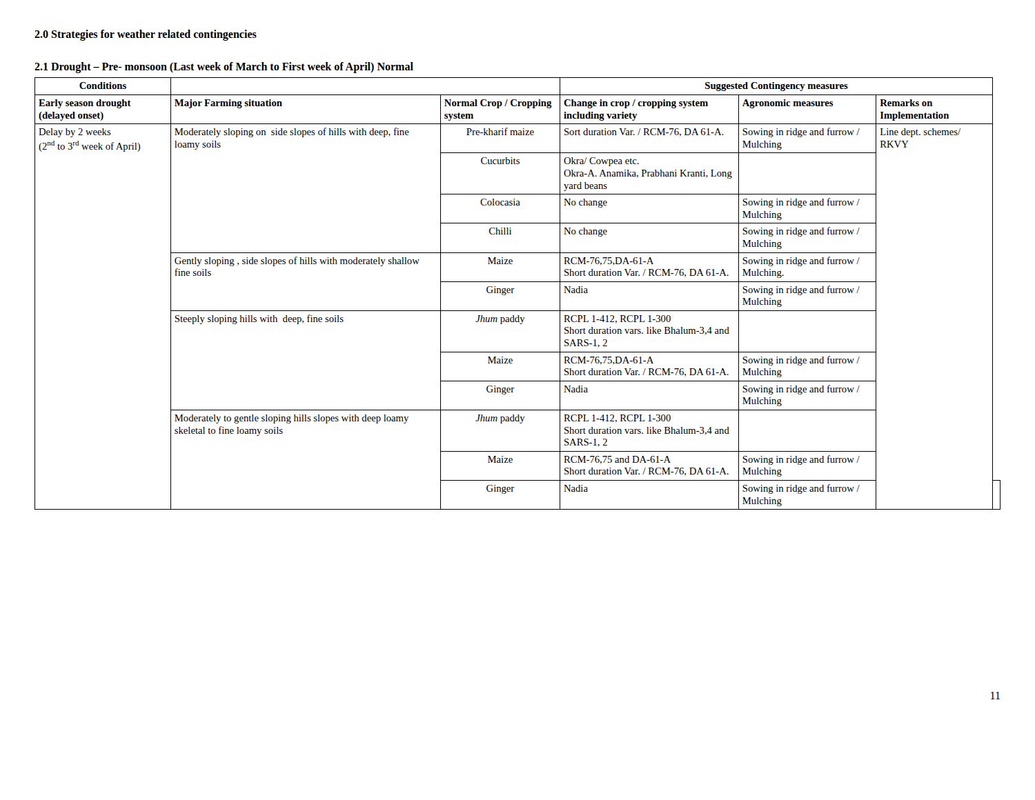2.0 Strategies for weather related contingencies
2.1 Drought – Pre- monsoon (Last week of March to First week of April) Normal
| Conditions | | | Suggested Contingency measures |
| --- | --- | --- | --- |
| Early season drought (delayed onset) | Major Farming situation | Normal Crop / Cropping system | Change in crop / cropping system including variety | Agronomic measures | Remarks on Implementation |
| Delay by 2 weeks (2 nd to 3 rd week of April) | Moderately sloping on side slopes of hills with deep, fine loamy soils | Pre-kharif maize | Sort duration Var. / RCM-76, DA 61-A. | Sowing in ridge and furrow / Mulching | Line dept. schemes/ RKVY |
| Cucurbits | Okra/ Cowpea etc. Okra-A. Anamika, Prabhani Kranti, Long yard beans | |
| Colocasia | No change | Sowing in ridge and furrow / Mulching |
| Chilli | No change | Sowing in ridge and furrow / Mulching |
| Gently sloping , side slopes of hills with moderately shallow fine soils | Maize | RCM-76,75,DA-61-A Short duration Var. / RCM-76, DA 61-A. | Sowing in ridge and furrow / Mulching. |
| Ginger | Nadia | Sowing in ridge and furrow / Mulching |
| Steeply sloping hills with deep, fine soils | Jhum paddy | RCPL 1-412, RCPL 1-300 Short duration vars. like Bhalum-3,4 and SARS-1, 2 | |
| Maize | RCM-76,75,DA-61-A Short duration Var. / RCM-76, DA 61-A. | Sowing in ridge and furrow / Mulching |
| Ginger | Nadia | Sowing in ridge and furrow / Mulching |
| Moderately to gentle sloping hills slopes with deep loamy skeletal to fine loamy soils | Jhum paddy | RCPL 1-412, RCPL 1-300 Short duration vars. like Bhalum-3,4 and SARS-1, 2 | |
| Maize | RCM-76,75 and DA-61-A Short duration Var. / RCM-76, DA 61-A. | Sowing in ridge and furrow / Mulching |
| Ginger | Nadia | Sowing in ridge and furrow / Mulching | |
11